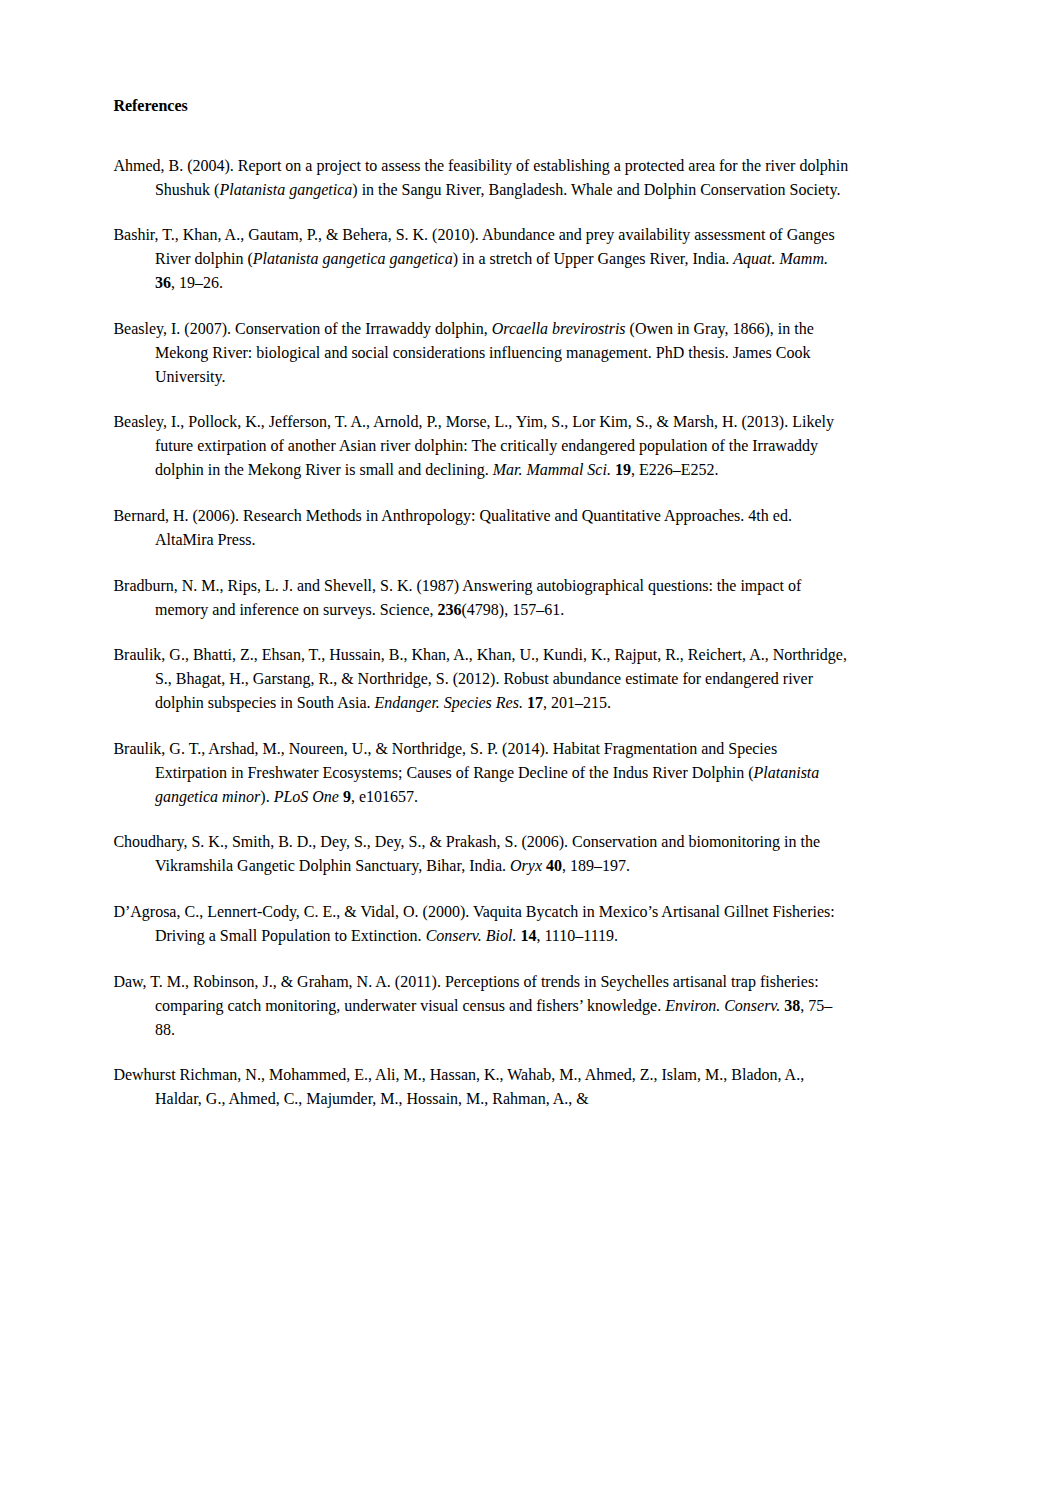References
Ahmed, B. (2004). Report on a project to assess the feasibility of establishing a protected area for the river dolphin Shushuk (Platanista gangetica) in the Sangu River, Bangladesh. Whale and Dolphin Conservation Society.
Bashir, T., Khan, A., Gautam, P., & Behera, S. K. (2010). Abundance and prey availability assessment of Ganges River dolphin (Platanista gangetica gangetica) in a stretch of Upper Ganges River, India. Aquat. Mamm. 36, 19–26.
Beasley, I. (2007). Conservation of the Irrawaddy dolphin, Orcaella brevirostris (Owen in Gray, 1866), in the Mekong River: biological and social considerations influencing management. PhD thesis. James Cook University.
Beasley, I., Pollock, K., Jefferson, T. A., Arnold, P., Morse, L., Yim, S., Lor Kim, S., & Marsh, H. (2013). Likely future extirpation of another Asian river dolphin: The critically endangered population of the Irrawaddy dolphin in the Mekong River is small and declining. Mar. Mammal Sci. 19, E226–E252.
Bernard, H. (2006). Research Methods in Anthropology: Qualitative and Quantitative Approaches. 4th ed. AltaMira Press.
Bradburn, N. M., Rips, L. J. and Shevell, S. K. (1987) Answering autobiographical questions: the impact of memory and inference on surveys. Science, 236(4798), 157–61.
Braulik, G., Bhatti, Z., Ehsan, T., Hussain, B., Khan, A., Khan, U., Kundi, K., Rajput, R., Reichert, A., Northridge, S., Bhagat, H., Garstang, R., & Northridge, S. (2012). Robust abundance estimate for endangered river dolphin subspecies in South Asia. Endanger. Species Res. 17, 201–215.
Braulik, G. T., Arshad, M., Noureen, U., & Northridge, S. P. (2014). Habitat Fragmentation and Species Extirpation in Freshwater Ecosystems; Causes of Range Decline of the Indus River Dolphin (Platanista gangetica minor). PLoS One 9, e101657.
Choudhary, S. K., Smith, B. D., Dey, S., Dey, S., & Prakash, S. (2006). Conservation and biomonitoring in the Vikramshila Gangetic Dolphin Sanctuary, Bihar, India. Oryx 40, 189–197.
D’Agrosa, C., Lennert-Cody, C. E., & Vidal, O. (2000). Vaquita Bycatch in Mexico’s Artisanal Gillnet Fisheries: Driving a Small Population to Extinction. Conserv. Biol. 14, 1110–1119.
Daw, T. M., Robinson, J., & Graham, N. A. (2011). Perceptions of trends in Seychelles artisanal trap fisheries: comparing catch monitoring, underwater visual census and fishers’ knowledge. Environ. Conserv. 38, 75–88.
Dewhurst Richman, N., Mohammed, E., Ali, M., Hassan, K., Wahab, M., Ahmed, Z., Islam, M., Bladon, A., Haldar, G., Ahmed, C., Majumder, M., Hossain, M., Rahman, A., &